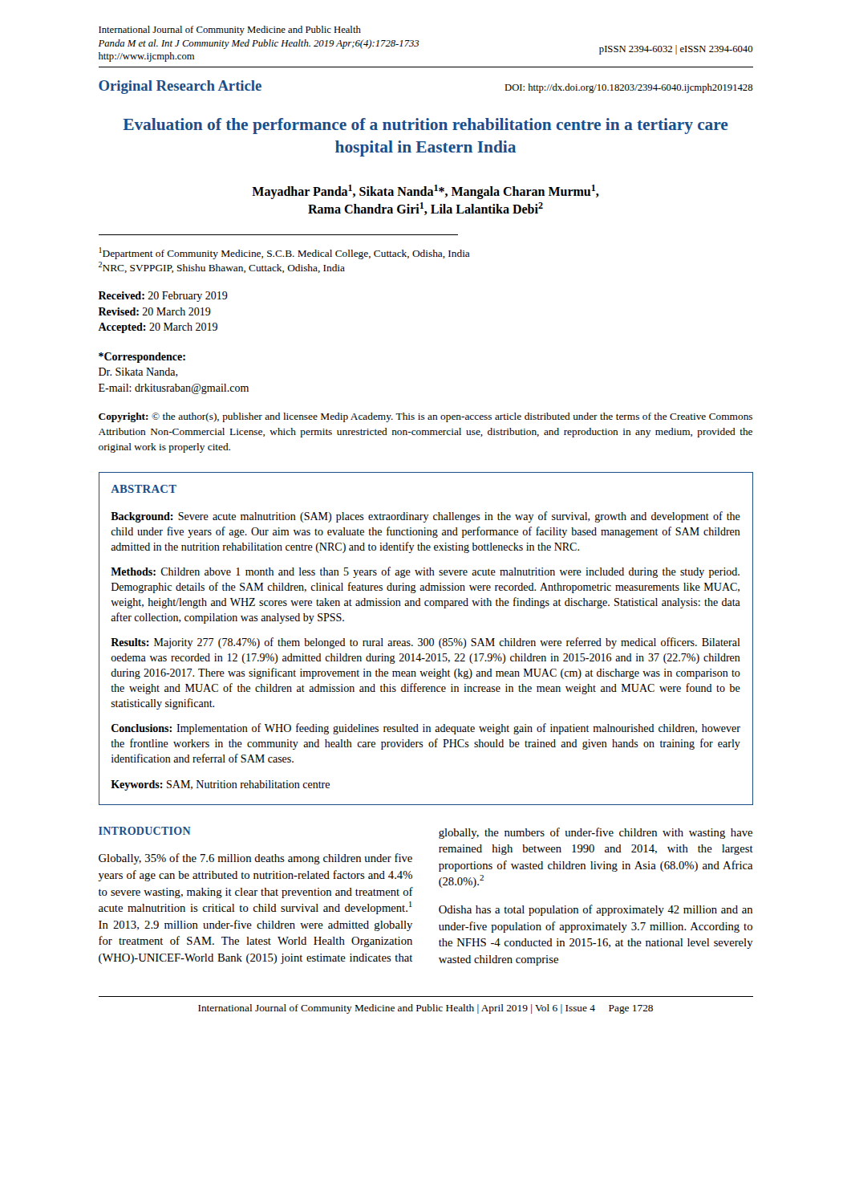International Journal of Community Medicine and Public Health
Panda M et al. Int J Community Med Public Health. 2019 Apr;6(4):1728-1733
http://www.ijcmph.com
pISSN 2394-6032 | eISSN 2394-6040
Original Research Article
DOI: http://dx.doi.org/10.18203/2394-6040.ijcmph20191428
Evaluation of the performance of a nutrition rehabilitation centre in a tertiary care hospital in Eastern India
Mayadhar Panda1, Sikata Nanda1*, Mangala Charan Murmu1,
Rama Chandra Giri1, Lila Lalantika Debi2
1Department of Community Medicine, S.C.B. Medical College, Cuttack, Odisha, India
2NRC, SVPPGIP, Shishu Bhawan, Cuttack, Odisha, India
Received: 20 February 2019
Revised: 20 March 2019
Accepted: 20 March 2019
*Correspondence:
Dr. Sikata Nanda,
E-mail: drkitusraban@gmail.com
Copyright: © the author(s), publisher and licensee Medip Academy. This is an open-access article distributed under the terms of the Creative Commons Attribution Non-Commercial License, which permits unrestricted non-commercial use, distribution, and reproduction in any medium, provided the original work is properly cited.
ABSTRACT
Background: Severe acute malnutrition (SAM) places extraordinary challenges in the way of survival, growth and development of the child under five years of age. Our aim was to evaluate the functioning and performance of facility based management of SAM children admitted in the nutrition rehabilitation centre (NRC) and to identify the existing bottlenecks in the NRC.
Methods: Children above 1 month and less than 5 years of age with severe acute malnutrition were included during the study period. Demographic details of the SAM children, clinical features during admission were recorded. Anthropometric measurements like MUAC, weight, height/length and WHZ scores were taken at admission and compared with the findings at discharge. Statistical analysis: the data after collection, compilation was analysed by SPSS.
Results: Majority 277 (78.47%) of them belonged to rural areas. 300 (85%) SAM children were referred by medical officers. Bilateral oedema was recorded in 12 (17.9%) admitted children during 2014-2015, 22 (17.9%) children in 2015-2016 and in 37 (22.7%) children during 2016-2017. There was significant improvement in the mean weight (kg) and mean MUAC (cm) at discharge was in comparison to the weight and MUAC of the children at admission and this difference in increase in the mean weight and MUAC were found to be statistically significant.
Conclusions: Implementation of WHO feeding guidelines resulted in adequate weight gain of inpatient malnourished children, however the frontline workers in the community and health care providers of PHCs should be trained and given hands on training for early identification and referral of SAM cases.
Keywords: SAM, Nutrition rehabilitation centre
INTRODUCTION
Globally, 35% of the 7.6 million deaths among children under five years of age can be attributed to nutrition-related factors and 4.4% to severe wasting, making it clear that prevention and treatment of acute malnutrition is critical to child survival and development.1 In 2013, 2.9 million under-five children were admitted globally for treatment of SAM. The latest World Health Organization (WHO)-UNICEF-World Bank (2015) joint estimate indicates that globally, the numbers of under-five children with wasting have remained high between 1990 and 2014, with the largest proportions of wasted children living in Asia (68.0%) and Africa (28.0%).2
Odisha has a total population of approximately 42 million and an under-five population of approximately 3.7 million. According to the NFHS -4 conducted in 2015-16, at the national level severely wasted children comprise
International Journal of Community Medicine and Public Health | April 2019 | Vol 6 | Issue 4 Page 1728